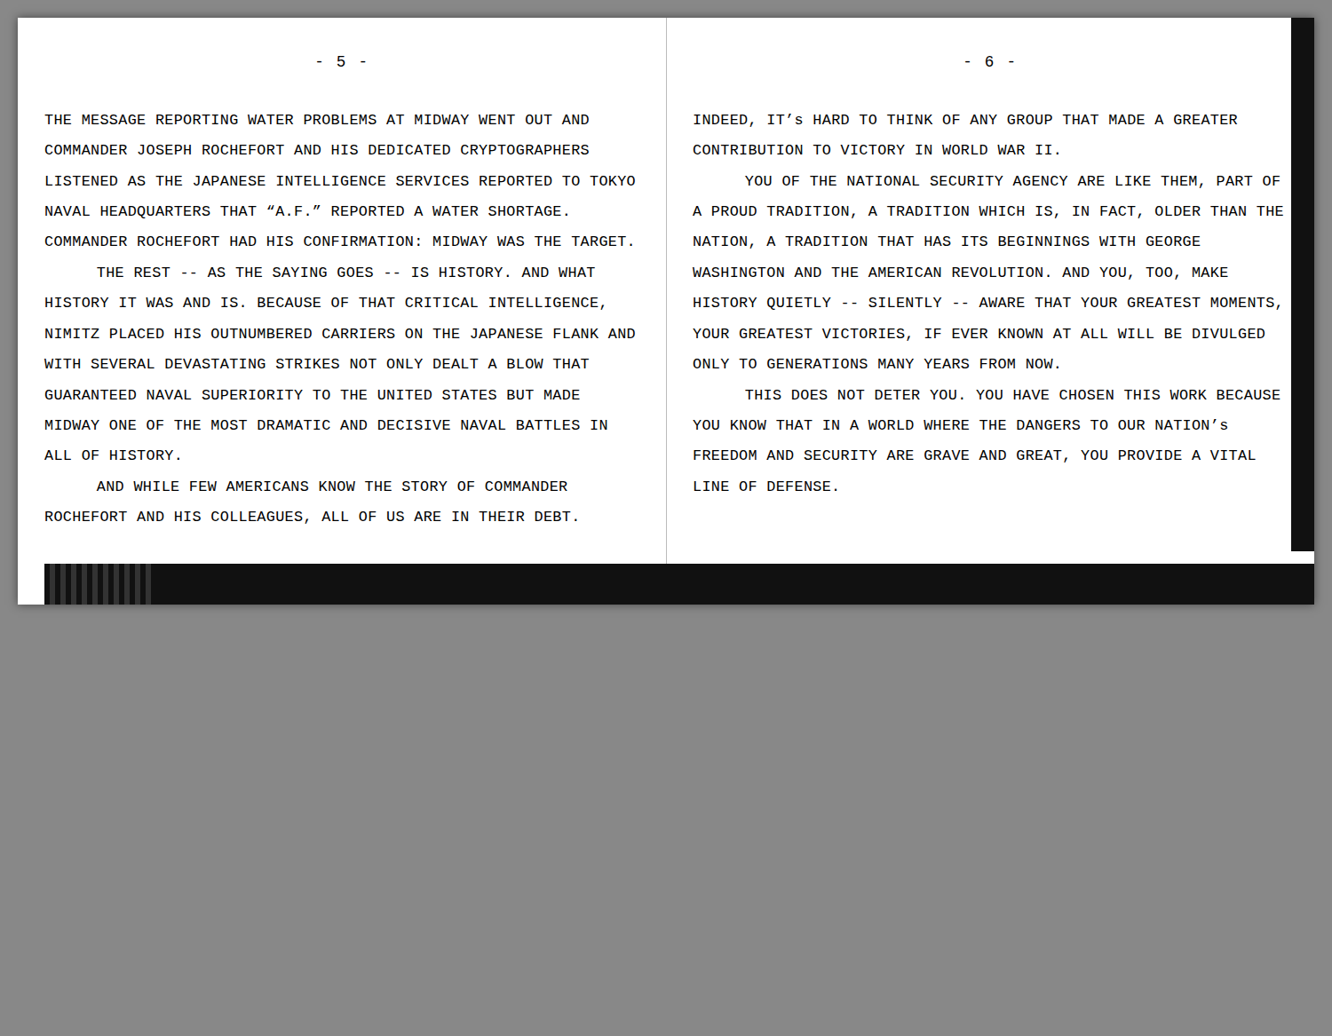5
THE MESSAGE REPORTING WATER PROBLEMS AT MIDWAY WENT OUT AND COMMANDER JOSEPH ROCHEFORT AND HIS DEDICATED CRYPTOGRAPHERS LISTENED AS THE JAPANESE INTELLIGENCE SERVICES REPORTED TO TOKYO NAVAL HEADQUARTERS THAT “A.F.” REPORTED A WATER SHORTAGE. COMMANDER ROCHEFORT HAD HIS CONFIRMATION: MIDWAY WAS THE TARGET.
THE REST -- AS THE SAYING GOES -- IS HISTORY. AND WHAT HISTORY IT WAS AND IS. BECAUSE OF THAT CRITICAL INTELLIGENCE, NIMITZ PLACED HIS OUTNUMBERED CARRIERS ON THE JAPANESE FLANK AND WITH SEVERAL DEVASTATING STRIKES NOT ONLY DEALT A BLOW THAT GUARANTEED NAVAL SUPERIORITY TO THE UNITED STATES BUT MADE MIDWAY ONE OF THE MOST DRAMATIC AND DECISIVE NAVAL BATTLES IN ALL OF HISTORY.
AND WHILE FEW AMERICANS KNOW THE STORY OF COMMANDER ROCHEFORT AND HIS COLLEAGUES, ALL OF US ARE IN THEIR DEBT.
6
INDEED, IT’s HARD TO THINK OF ANY GROUP THAT MADE A GREATER CONTRIBUTION TO VICTORY IN WORLD WAR II.
YOU OF THE NATIONAL SECURITY AGENCY ARE LIKE THEM, PART OF A PROUD TRADITION, A TRADITION WHICH IS, IN FACT, OLDER THAN THE NATION, A TRADITION THAT HAS ITS BEGINNINGS WITH GEORGE WASHINGTON AND THE AMERICAN REVOLUTION. AND YOU, TOO, MAKE HISTORY QUIETLY -- SILENTLY -- AWARE THAT YOUR GREATEST MOMENTS, YOUR GREATEST VICTORIES, IF EVER KNOWN AT ALL WILL BE DIVULGED ONLY TO GENERATIONS MANY YEARS FROM NOW.
THIS DOES NOT DETER YOU. YOU HAVE CHOSEN THIS WORK BECAUSE YOU KNOW THAT IN A WORLD WHERE THE DANGERS TO OUR NATION’s FREEDOM AND SECURITY ARE GRAVE AND GREAT, YOU PROVIDE A VITAL LINE OF DEFENSE.